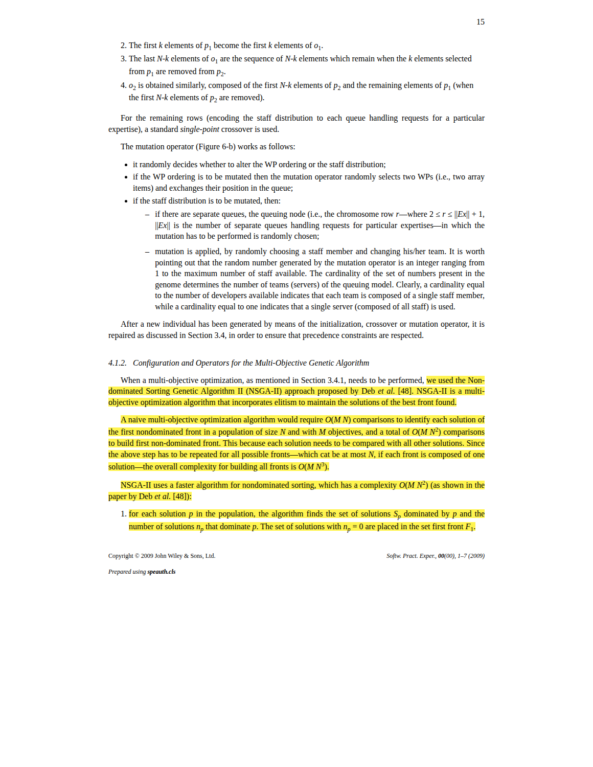15
The first k elements of p1 become the first k elements of o1.
The last N-k elements of o1 are the sequence of N-k elements which remain when the k elements selected from p1 are removed from p2.
o2 is obtained similarly, composed of the first N-k elements of p2 and the remaining elements of p1 (when the first N-k elements of p2 are removed).
For the remaining rows (encoding the staff distribution to each queue handling requests for a particular expertise), a standard single-point crossover is used.
The mutation operator (Figure 6-b) works as follows:
it randomly decides whether to alter the WP ordering or the staff distribution;
if the WP ordering is to be mutated then the mutation operator randomly selects two WPs (i.e., two array items) and exchanges their position in the queue;
if the staff distribution is to be mutated, then:
if there are separate queues, the queuing node (i.e., the chromosome row r—where 2 ≤ r ≤ ||Ex|| + 1, ||Ex|| is the number of separate queues handling requests for particular expertises—in which the mutation has to be performed is randomly chosen;
mutation is applied, by randomly choosing a staff member and changing his/her team. It is worth pointing out that the random number generated by the mutation operator is an integer ranging from 1 to the maximum number of staff available. The cardinality of the set of numbers present in the genome determines the number of teams (servers) of the queuing model. Clearly, a cardinality equal to the number of developers available indicates that each team is composed of a single staff member, while a cardinality equal to one indicates that a single server (composed of all staff) is used.
After a new individual has been generated by means of the initialization, crossover or mutation operator, it is repaired as discussed in Section 3.4, in order to ensure that precedence constraints are respected.
4.1.2. Configuration and Operators for the Multi-Objective Genetic Algorithm
When a multi-objective optimization, as mentioned in Section 3.4.1, needs to be performed, we used the Non-dominated Sorting Genetic Algorithm II (NSGA-II) approach proposed by Deb et al. [48]. NSGA-II is a multi-objective optimization algorithm that incorporates elitism to maintain the solutions of the best front found.
A naive multi-objective optimization algorithm would require O(M N) comparisons to identify each solution of the first nondominated front in a population of size N and with M objectives, and a total of O(M N2) comparisons to build first non-dominated front. This because each solution needs to be compared with all other solutions. Since the above step has to be repeated for all possible fronts—which cat be at most N, if each front is composed of one solution—the overall complexity for building all fronts is O(M N3).
NSGA-II uses a faster algorithm for nondominated sorting, which has a complexity O(M N2) (as shown in the paper by Deb et al. [48]):
for each solution p in the population, the algorithm finds the set of solutions Sp dominated by p and the number of solutions np that dominate p. The set of solutions with np = 0 are placed in the set first front F1.
Copyright © 2009 John Wiley & Sons, Ltd.
Softw. Pract. Exper., 00(00), 1–7 (2009)
Prepared using speauth.cls